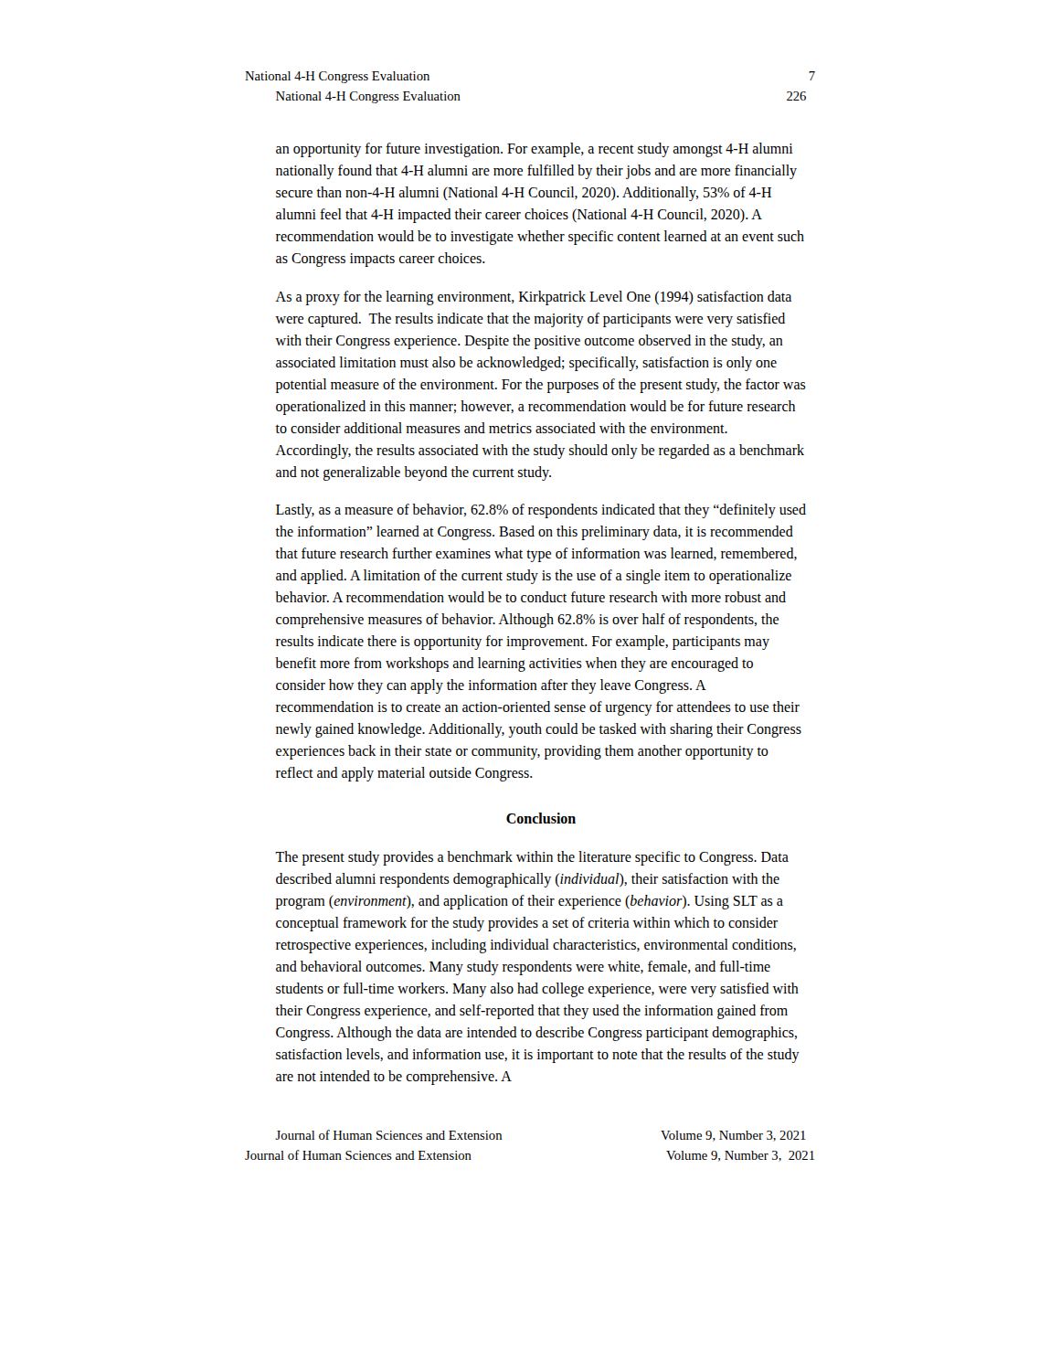National 4-H Congress Evaluation 7
National 4-H Congress Evaluation 226
an opportunity for future investigation. For example, a recent study amongst 4-H alumni nationally found that 4-H alumni are more fulfilled by their jobs and are more financially secure than non-4-H alumni (National 4-H Council, 2020). Additionally, 53% of 4-H alumni feel that 4-H impacted their career choices (National 4-H Council, 2020). A recommendation would be to investigate whether specific content learned at an event such as Congress impacts career choices.
As a proxy for the learning environment, Kirkpatrick Level One (1994) satisfaction data were captured. The results indicate that the majority of participants were very satisfied with their Congress experience. Despite the positive outcome observed in the study, an associated limitation must also be acknowledged; specifically, satisfaction is only one potential measure of the environment. For the purposes of the present study, the factor was operationalized in this manner; however, a recommendation would be for future research to consider additional measures and metrics associated with the environment. Accordingly, the results associated with the study should only be regarded as a benchmark and not generalizable beyond the current study.
Lastly, as a measure of behavior, 62.8% of respondents indicated that they “definitely used the information” learned at Congress. Based on this preliminary data, it is recommended that future research further examines what type of information was learned, remembered, and applied. A limitation of the current study is the use of a single item to operationalize behavior. A recommendation would be to conduct future research with more robust and comprehensive measures of behavior. Although 62.8% is over half of respondents, the results indicate there is opportunity for improvement. For example, participants may benefit more from workshops and learning activities when they are encouraged to consider how they can apply the information after they leave Congress. A recommendation is to create an action-oriented sense of urgency for attendees to use their newly gained knowledge. Additionally, youth could be tasked with sharing their Congress experiences back in their state or community, providing them another opportunity to reflect and apply material outside Congress.
Conclusion
The present study provides a benchmark within the literature specific to Congress. Data described alumni respondents demographically (individual), their satisfaction with the program (environment), and application of their experience (behavior). Using SLT as a conceptual framework for the study provides a set of criteria within which to consider retrospective experiences, including individual characteristics, environmental conditions, and behavioral outcomes. Many study respondents were white, female, and full-time students or full-time workers. Many also had college experience, were very satisfied with their Congress experience, and self-reported that they used the information gained from Congress. Although the data are intended to describe Congress participant demographics, satisfaction levels, and information use, it is important to note that the results of the study are not intended to be comprehensive. A
Journal of Human Sciences and Extension Volume 9, Number 3, 2021
Journal of Human Sciences and Extension Volume 9, Number 3, 2021